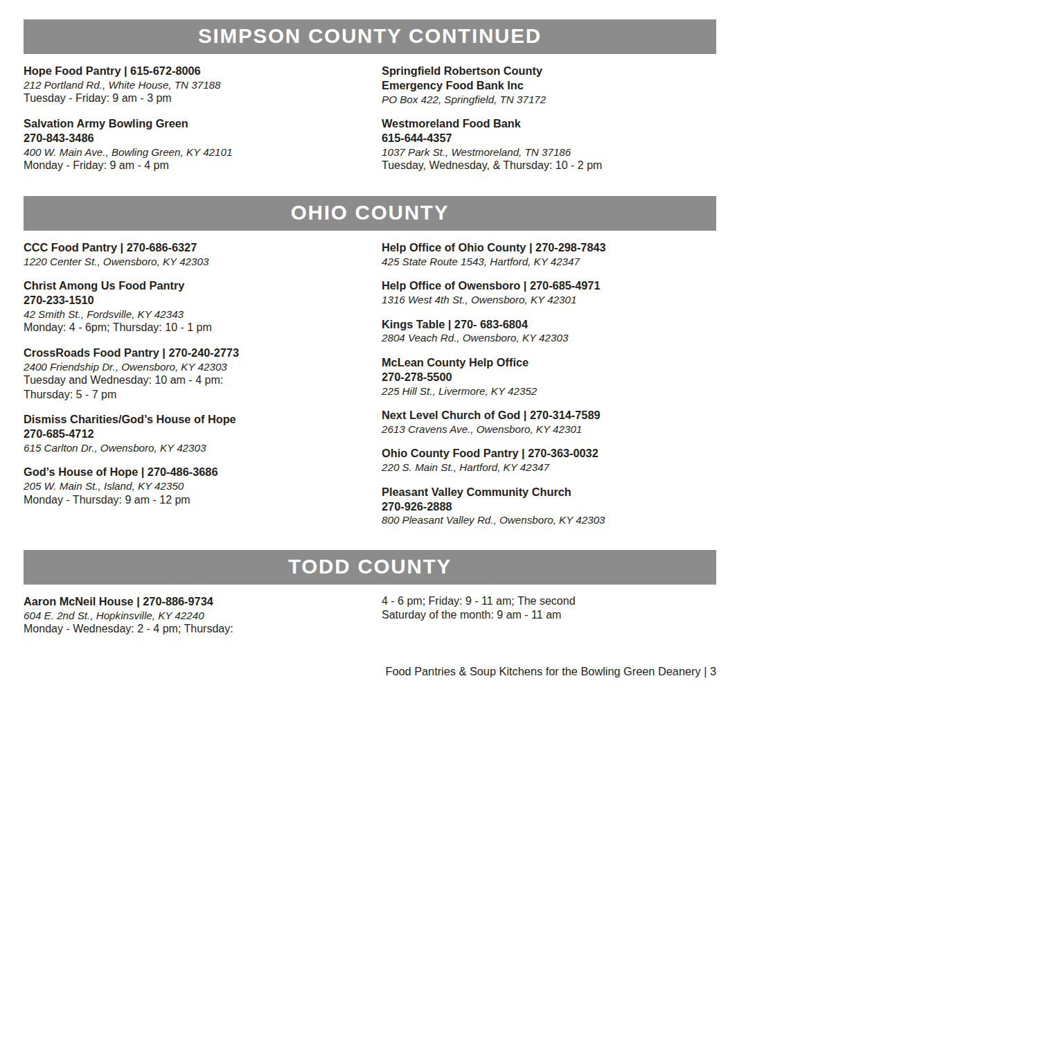Simpson County Continued
Hope Food Pantry | 615-672-8006
212 Portland Rd., White House, TN 37188
Tuesday - Friday: 9 am - 3 pm
Salvation Army Bowling Green
270-843-3486
400 W. Main Ave., Bowling Green, KY 42101
Monday - Friday: 9 am - 4 pm
Springfield Robertson County
Emergency Food Bank Inc
PO Box 422, Springfield, TN 37172
Westmoreland Food Bank
615-644-4357
1037 Park St., Westmoreland, TN 37186
Tuesday, Wednesday, & Thursday: 10 - 2 pm
Ohio County
CCC Food Pantry | 270-686-6327
1220 Center St., Owensboro, KY 42303
Christ Among Us Food Pantry
270-233-1510
42 Smith St., Fordsville, KY 42343
Monday: 4 - 6pm; Thursday: 10 - 1 pm
CrossRoads Food Pantry | 270-240-2773
2400 Friendship Dr., Owensboro, KY 42303
Tuesday and Wednesday: 10 am - 4 pm:
Thursday: 5 - 7 pm
Dismiss Charities/God’s House of Hope
270-685-4712
615 Carlton Dr., Owensboro, KY 42303
God’s House of Hope | 270-486-3686
205 W. Main St., Island, KY 42350
Monday - Thursday: 9 am - 12 pm
Help Office of Ohio County | 270-298-7843
425 State Route 1543, Hartford, KY 42347
Help Office of Owensboro | 270-685-4971
1316 West 4th St., Owensboro, KY 42301
Kings Table | 270- 683-6804
2804 Veach Rd., Owensboro, KY 42303
McLean County Help Office
270-278-5500
225 Hill St., Livermore, KY 42352
Next Level Church of God | 270-314-7589
2613 Cravens Ave., Owensboro, KY 42301
Ohio County Food Pantry | 270-363-0032
220 S. Main St., Hartford, KY 42347
Pleasant Valley Community Church
270-926-2888
800 Pleasant Valley Rd., Owensboro, KY 42303
Todd County
Aaron McNeil House | 270-886-9734
604 E. 2nd St., Hopkinsville, KY 42240
Monday - Wednesday: 2 - 4 pm; Thursday:
4 - 6 pm; Friday: 9 - 11 am; The second
Saturday of the month: 9 am - 11 am
Food Pantries & Soup Kitchens for the Bowling Green Deanery | 3